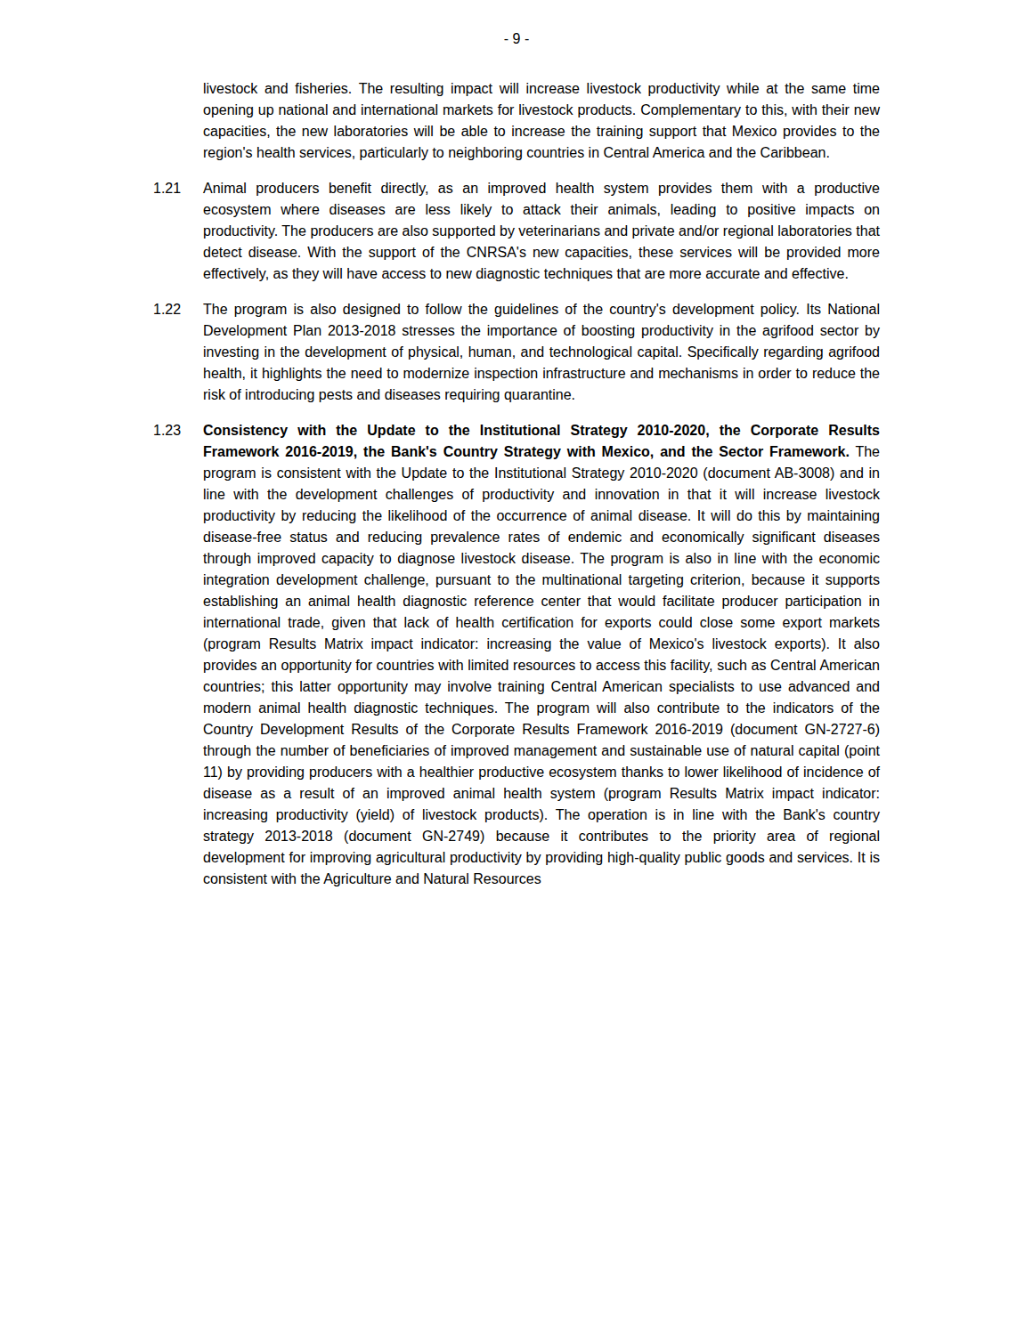- 9 -
livestock and fisheries. The resulting impact will increase livestock productivity while at the same time opening up national and international markets for livestock products. Complementary to this, with their new capacities, the new laboratories will be able to increase the training support that Mexico provides to the region's health services, particularly to neighboring countries in Central America and the Caribbean.
1.21
Animal producers benefit directly, as an improved health system provides them with a productive ecosystem where diseases are less likely to attack their animals, leading to positive impacts on productivity. The producers are also supported by veterinarians and private and/or regional laboratories that detect disease. With the support of the CNRSA's new capacities, these services will be provided more effectively, as they will have access to new diagnostic techniques that are more accurate and effective.
1.22
The program is also designed to follow the guidelines of the country's development policy. Its National Development Plan 2013-2018 stresses the importance of boosting productivity in the agrifood sector by investing in the development of physical, human, and technological capital. Specifically regarding agrifood health, it highlights the need to modernize inspection infrastructure and mechanisms in order to reduce the risk of introducing pests and diseases requiring quarantine.
1.23
Consistency with the Update to the Institutional Strategy 2010-2020, the Corporate Results Framework 2016-2019, the Bank's Country Strategy with Mexico, and the Sector Framework. The program is consistent with the Update to the Institutional Strategy 2010-2020 (document AB-3008) and in line with the development challenges of productivity and innovation in that it will increase livestock productivity by reducing the likelihood of the occurrence of animal disease. It will do this by maintaining disease-free status and reducing prevalence rates of endemic and economically significant diseases through improved capacity to diagnose livestock disease. The program is also in line with the economic integration development challenge, pursuant to the multinational targeting criterion, because it supports establishing an animal health diagnostic reference center that would facilitate producer participation in international trade, given that lack of health certification for exports could close some export markets (program Results Matrix impact indicator: increasing the value of Mexico's livestock exports). It also provides an opportunity for countries with limited resources to access this facility, such as Central American countries; this latter opportunity may involve training Central American specialists to use advanced and modern animal health diagnostic techniques. The program will also contribute to the indicators of the Country Development Results of the Corporate Results Framework 2016-2019 (document GN-2727-6) through the number of beneficiaries of improved management and sustainable use of natural capital (point 11) by providing producers with a healthier productive ecosystem thanks to lower likelihood of incidence of disease as a result of an improved animal health system (program Results Matrix impact indicator: increasing productivity (yield) of livestock products). The operation is in line with the Bank's country strategy 2013-2018 (document GN-2749) because it contributes to the priority area of regional development for improving agricultural productivity by providing high-quality public goods and services. It is consistent with the Agriculture and Natural Resources